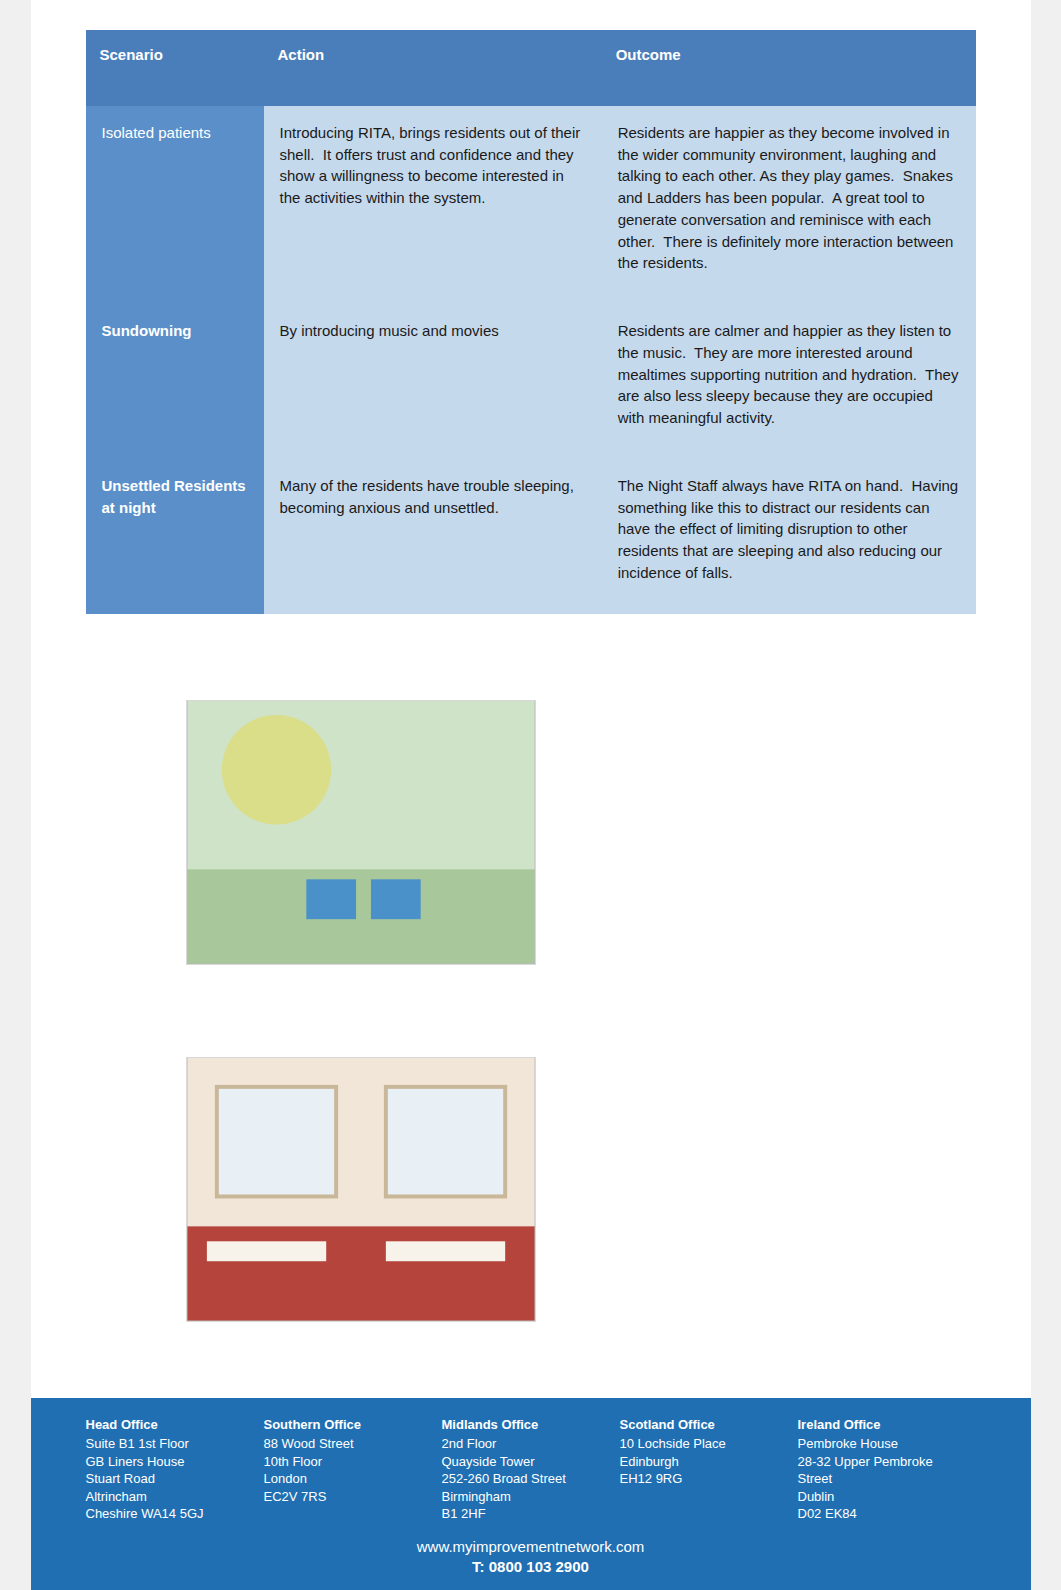| Scenario | Action | Outcome |
| --- | --- | --- |
| Isolated patients | Introducing RITA, brings residents out of their shell. It offers trust and confidence and they show a willingness to become interested in the activities within the system. | Residents are happier as they become involved in the wider community environment, laughing and talking to each other. As they play games. Snakes and Ladders has been popular. A great tool to generate conversation and reminisce with each other. There is definitely more interaction between the residents. |
| Sundowning | By introducing music and movies | Residents are calmer and happier as they listen to the music. They are more interested around mealtimes supporting nutrition and hydration. They are also less sleepy because they are occupied with meaningful activity. |
| Unsettled Residents at night | Many of the residents have trouble sleeping, becoming anxious and unsettled. | The Night Staff always have RITA on hand. Having something like this to distract our residents can have the effect of limiting disruption to other residents that are sleeping and also reducing our incidence of falls. |
Head Office
Suite B1 1st Floor
GB Liners House
Stuart Road
Altrincham
Cheshire WA14 5GJ
Southern Office
88 Wood Street
10th Floor
London
EC2V 7RS
Midlands Office
2nd Floor
Quayside Tower
252-260 Broad Street
Birmingham
B1 2HF
Scotland Office
10 Lochside Place
Edinburgh
EH12 9RG
Ireland Office
Pembroke House
28-32 Upper Pembroke
Street
Dublin
D02 EK84
www.myimprovementnetwork.com
T: 0800 103 2900